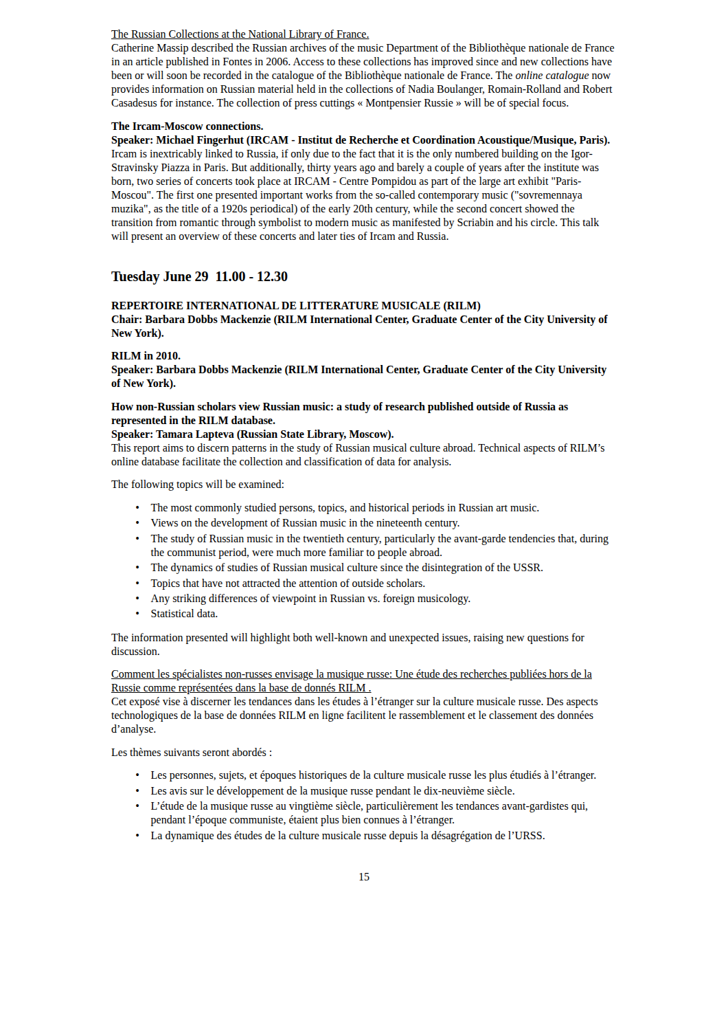The Russian Collections at the National Library of France.
Catherine Massip described the Russian archives of the music Department of the Bibliothèque nationale de France in an article published in Fontes in 2006. Access to these collections has improved since and new collections have been or will soon be recorded in the catalogue of the Bibliothèque nationale de France. The online catalogue now provides information on Russian material held in the collections of Nadia Boulanger, Romain-Rolland and Robert Casadesus for instance. The collection of press cuttings « Montpensier Russie » will be of special focus.
The Ircam-Moscow connections.
Speaker: Michael Fingerhut (IRCAM - Institut de Recherche et Coordination Acoustique/Musique, Paris).
Ircam is inextricably linked to Russia, if only due to the fact that it is the only numbered building on the Igor-Stravinsky Piazza in Paris. But additionally, thirty years ago and barely a couple of years after the institute was born, two series of concerts took place at IRCAM - Centre Pompidou as part of the large art exhibit "Paris-Moscou". The first one presented important works from the so-called contemporary music ("sovremennaya muzika", as the title of a 1920s periodical) of the early 20th century, while the second concert showed the transition from romantic through symbolist to modern music as manifested by Scriabin and his circle. This talk will present an overview of these concerts and later ties of Ircam and Russia.
Tuesday June 29 11.00 - 12.30
REPERTOIRE INTERNATIONAL DE LITTERATURE MUSICALE (RILM)
Chair: Barbara Dobbs Mackenzie (RILM International Center, Graduate Center of the City University of New York).
RILM in 2010.
Speaker: Barbara Dobbs Mackenzie (RILM International Center, Graduate Center of the City University of New York).
How non-Russian scholars view Russian music: a study of research published outside of Russia as represented in the RILM database.
Speaker: Tamara Lapteva (Russian State Library, Moscow).
This report aims to discern patterns in the study of Russian musical culture abroad. Technical aspects of RILM’s online database facilitate the collection and classification of data for analysis.
The following topics will be examined:
The most commonly studied persons, topics, and historical periods in Russian art music.
Views on the development of Russian music in the nineteenth century.
The study of Russian music in the twentieth century, particularly the avant-garde tendencies that, during the communist period, were much more familiar to people abroad.
The dynamics of studies of Russian musical culture since the disintegration of the USSR.
Topics that have not attracted the attention of outside scholars.
Any striking differences of viewpoint in Russian vs. foreign musicology.
Statistical data.
The information presented will highlight both well-known and unexpected issues, raising new questions for discussion.
Comment les spécialistes non-russes envisage la musique russe: Une étude des recherches publiées hors de la Russie comme représentées dans la base de donnés RILM .
Cet exposé vise à discerner les tendances dans les études à l’étranger sur la culture musicale russe. Des aspects technologiques de la base de données RILM en ligne facilitent le rassemblement et le classement des données d’analyse.
Les thèmes suivants seront abordés :
Les personnes, sujets, et époques historiques de la culture musicale russe les plus étudiés à l’étranger.
Les avis sur le développement de la musique russe pendant le dix-neuvième siècle.
L’étude de la musique russe au vingtième siècle, particulièrement les tendances avant-gardistes qui, pendant l’époque communiste, étaient plus bien connues à l’étranger.
La dynamique des études de la culture musicale russe depuis la désagrégation de l’URSS.
15